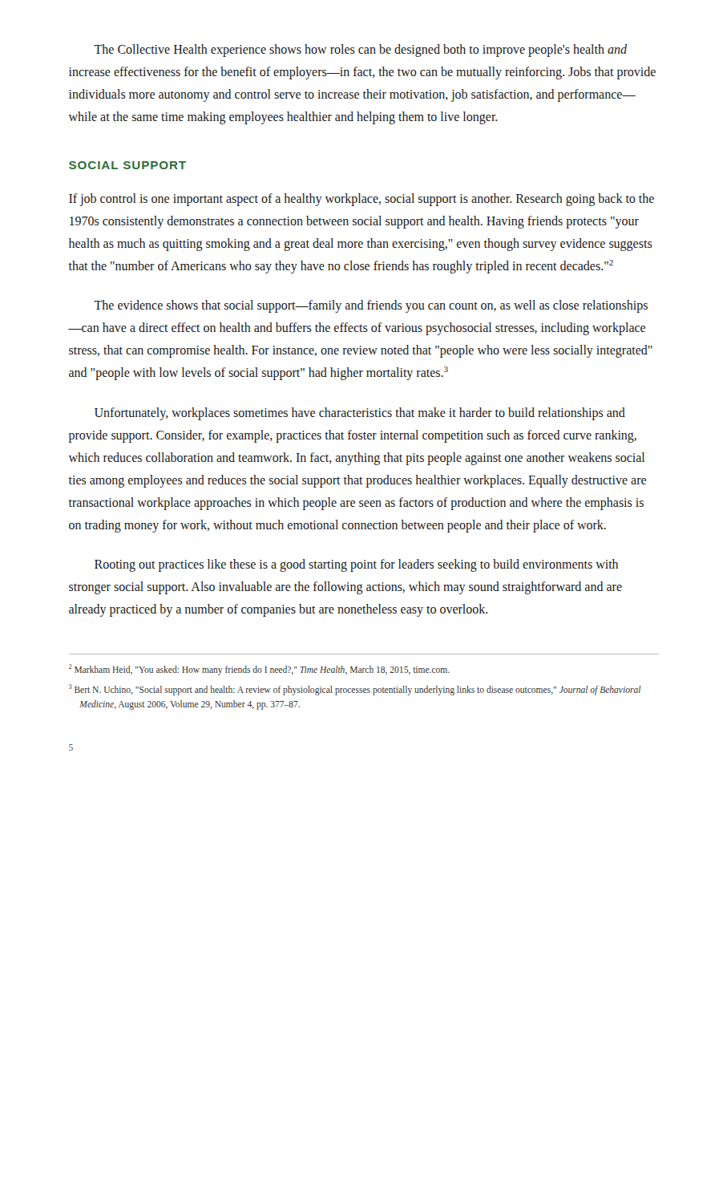The Collective Health experience shows how roles can be designed both to improve people's health and increase effectiveness for the benefit of employers—in fact, the two can be mutually reinforcing. Jobs that provide individuals more autonomy and control serve to increase their motivation, job satisfaction, and performance—while at the same time making employees healthier and helping them to live longer.
Social support
If job control is one important aspect of a healthy workplace, social support is another. Research going back to the 1970s consistently demonstrates a connection between social support and health. Having friends protects "your health as much as quitting smoking and a great deal more than exercising," even though survey evidence suggests that the "number of Americans who say they have no close friends has roughly tripled in recent decades."2
The evidence shows that social support—family and friends you can count on, as well as close relationships—can have a direct effect on health and buffers the effects of various psychosocial stresses, including workplace stress, that can compromise health. For instance, one review noted that "people who were less socially integrated" and "people with low levels of social support" had higher mortality rates.3
Unfortunately, workplaces sometimes have characteristics that make it harder to build relationships and provide support. Consider, for example, practices that foster internal competition such as forced curve ranking, which reduces collaboration and teamwork. In fact, anything that pits people against one another weakens social ties among employees and reduces the social support that produces healthier workplaces. Equally destructive are transactional workplace approaches in which people are seen as factors of production and where the emphasis is on trading money for work, without much emotional connection between people and their place of work.
Rooting out practices like these is a good starting point for leaders seeking to build environments with stronger social support. Also invaluable are the following actions, which may sound straightforward and are already practiced by a number of companies but are nonetheless easy to overlook.
2 Markham Heid, "You asked: How many friends do I need?," Time Health, March 18, 2015, time.com.
3 Bert N. Uchino, "Social support and health: A review of physiological processes potentially underlying links to disease outcomes," Journal of Behavioral Medicine, August 2006, Volume 29, Number 4, pp. 377–87.
5